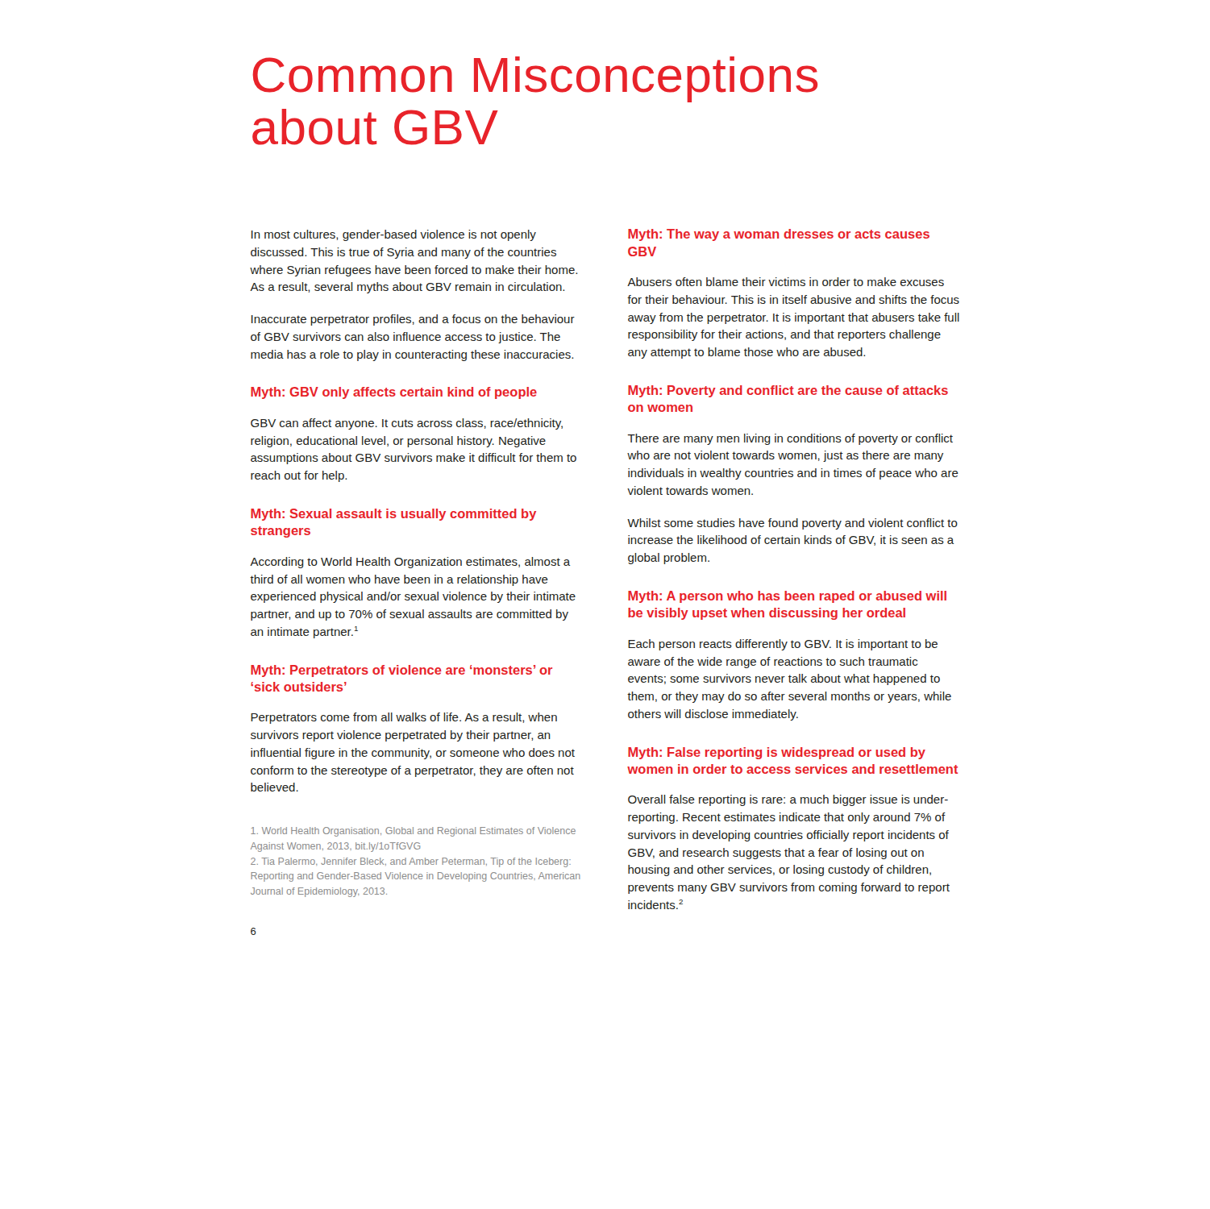Common Misconceptions about GBV
In most cultures, gender-based violence is not openly discussed. This is true of Syria and many of the countries where Syrian refugees have been forced to make their home. As a result, several myths about GBV remain in circulation.
Inaccurate perpetrator profiles, and a focus on the behaviour of GBV survivors can also influence access to justice. The media has a role to play in counteracting these inaccuracies.
Myth: GBV only affects certain kind of people
GBV can affect anyone. It cuts across class, race/ethnicity, religion, educational level, or personal history. Negative assumptions about GBV survivors make it difficult for them to reach out for help.
Myth: Sexual assault is usually committed by strangers
According to World Health Organization estimates, almost a third of all women who have been in a relationship have experienced physical and/or sexual violence by their intimate partner, and up to 70% of sexual assaults are committed by an intimate partner.1
Myth: Perpetrators of violence are ‘monsters’ or ‘sick outsiders’
Perpetrators come from all walks of life. As a result, when survivors report violence perpetrated by their partner, an influential figure in the community, or someone who does not conform to the stereotype of a perpetrator, they are often not believed.
1. World Health Organisation, Global and Regional Estimates of Violence Against Women, 2013, bit.ly/1oTfGVG
2. Tia Palermo, Jennifer Bleck, and Amber Peterman, Tip of the Iceberg: Reporting and Gender-Based Violence in Developing Countries, American Journal of Epidemiology, 2013.
Myth: The way a woman dresses or acts causes GBV
Abusers often blame their victims in order to make excuses for their behaviour. This is in itself abusive and shifts the focus away from the perpetrator. It is important that abusers take full responsibility for their actions, and that reporters challenge any attempt to blame those who are abused.
Myth: Poverty and conflict are the cause of attacks on women
There are many men living in conditions of poverty or conflict who are not violent towards women, just as there are many individuals in wealthy countries and in times of peace who are violent towards women.
Whilst some studies have found poverty and violent conflict to increase the likelihood of certain kinds of GBV, it is seen as a global problem.
Myth: A person who has been raped or abused will be visibly upset when discussing her ordeal
Each person reacts differently to GBV. It is important to be aware of the wide range of reactions to such traumatic events; some survivors never talk about what happened to them, or they may do so after several months or years, while others will disclose immediately.
Myth: False reporting is widespread or used by women in order to access services and resettlement
Overall false reporting is rare: a much bigger issue is under-reporting. Recent estimates indicate that only around 7% of survivors in developing countries officially report incidents of GBV, and research suggests that a fear of losing out on housing and other services, or losing custody of children, prevents many GBV survivors from coming forward to report incidents.2
6